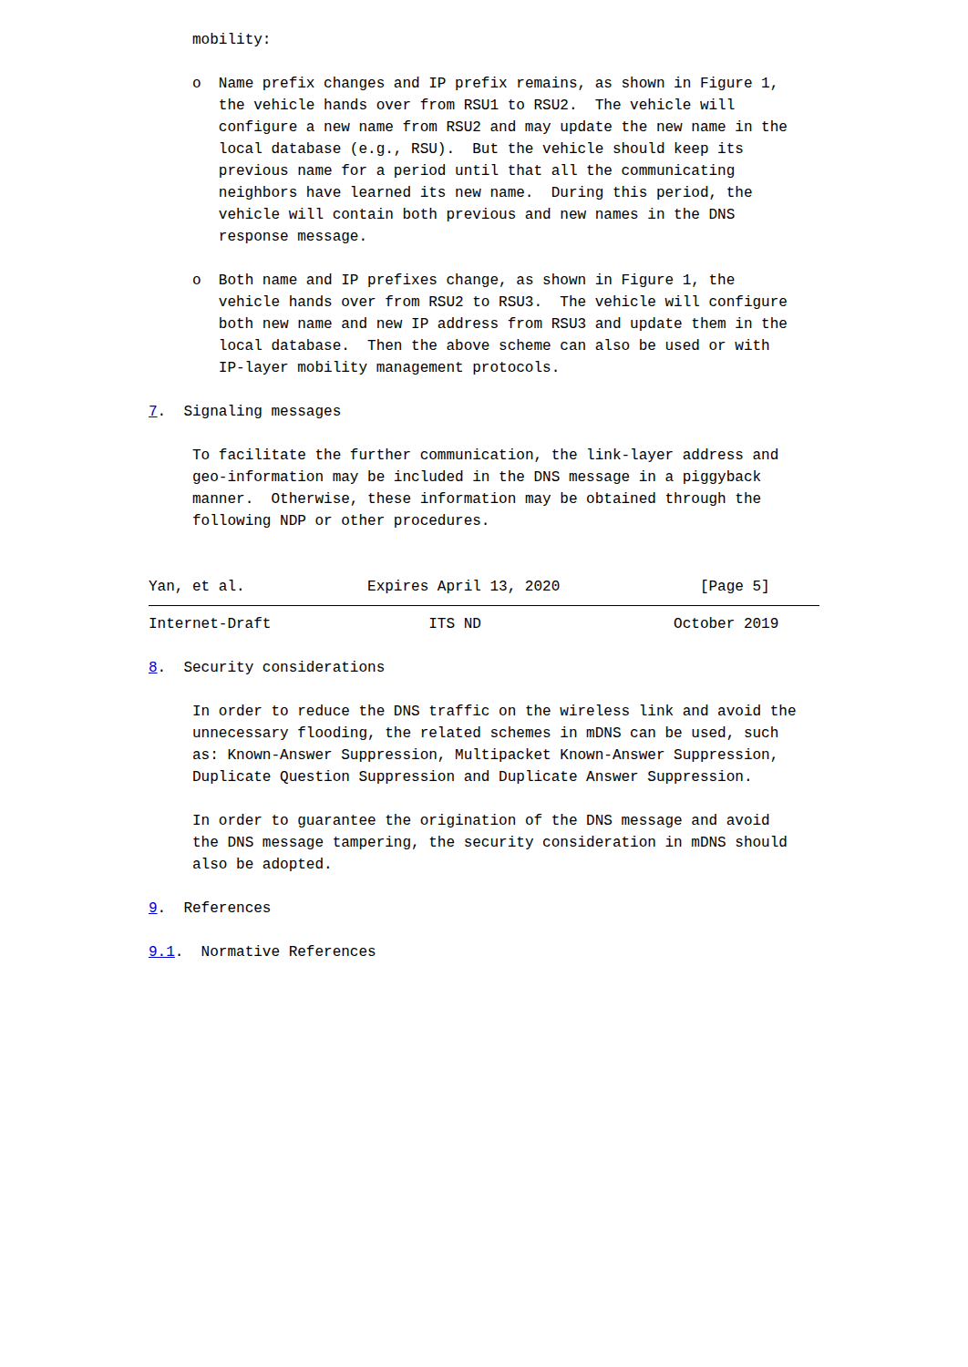mobility:

     o  Name prefix changes and IP prefix remains, as shown in Figure 1,
        the vehicle hands over from RSU1 to RSU2.  The vehicle will
        configure a new name from RSU2 and may update the new name in the
        local database (e.g., RSU).  But the vehicle should keep its
        previous name for a period until that all the communicating
        neighbors have learned its new name.  During this period, the
        vehicle will contain both previous and new names in the DNS
        response message.

     o  Both name and IP prefixes change, as shown in Figure 1, the
        vehicle hands over from RSU2 to RSU3.  The vehicle will configure
        both new name and new IP address from RSU3 and update them in the
        local database.  Then the above scheme can also be used or with
        IP-layer mobility management protocols.

7.  Signaling messages

     To facilitate the further communication, the link-layer address and
     geo-information may be included in the DNS message in a piggyback
     manner.  Otherwise, these information may be obtained through the
     following NDP or other procedures.
Yan, et al. Expires April 13, 2020 [Page 5]
Internet-Draft ITS ND October 2019
8.  Security considerations

     In order to reduce the DNS traffic on the wireless link and avoid the
     unnecessary flooding, the related schemes in mDNS can be used, such
     as: Known-Answer Suppression, Multipacket Known-Answer Suppression,
     Duplicate Question Suppression and Duplicate Answer Suppression.

     In order to guarantee the origination of the DNS message and avoid
     the DNS message tampering, the security consideration in mDNS should
     also be adopted.

9.  References

9.1.  Normative References